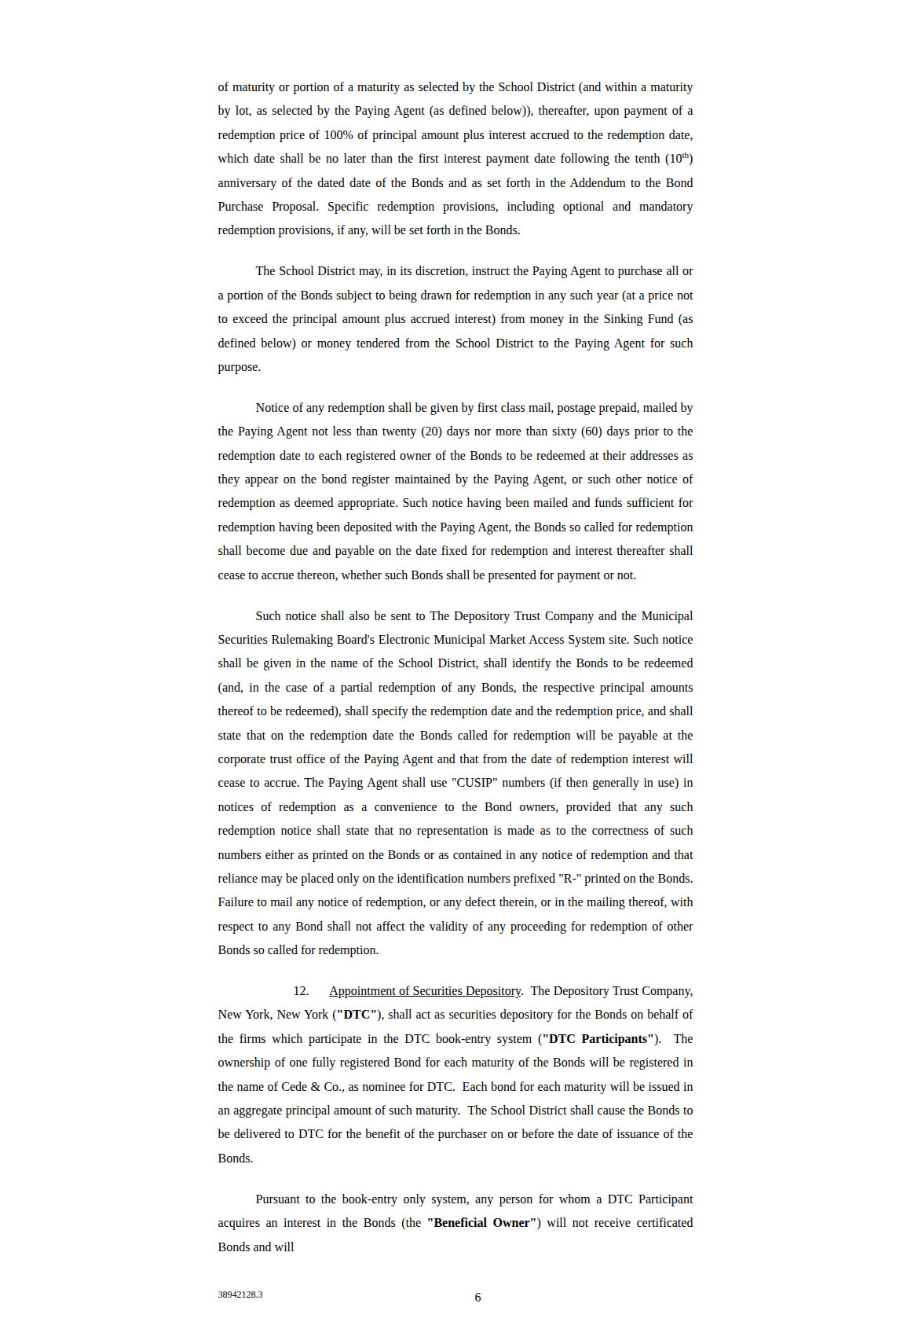of maturity or portion of a maturity as selected by the School District (and within a maturity by lot, as selected by the Paying Agent (as defined below)), thereafter, upon payment of a redemption price of 100% of principal amount plus interest accrued to the redemption date, which date shall be no later than the first interest payment date following the tenth (10th) anniversary of the dated date of the Bonds and as set forth in the Addendum to the Bond Purchase Proposal. Specific redemption provisions, including optional and mandatory redemption provisions, if any, will be set forth in the Bonds.
The School District may, in its discretion, instruct the Paying Agent to purchase all or a portion of the Bonds subject to being drawn for redemption in any such year (at a price not to exceed the principal amount plus accrued interest) from money in the Sinking Fund (as defined below) or money tendered from the School District to the Paying Agent for such purpose.
Notice of any redemption shall be given by first class mail, postage prepaid, mailed by the Paying Agent not less than twenty (20) days nor more than sixty (60) days prior to the redemption date to each registered owner of the Bonds to be redeemed at their addresses as they appear on the bond register maintained by the Paying Agent, or such other notice of redemption as deemed appropriate. Such notice having been mailed and funds sufficient for redemption having been deposited with the Paying Agent, the Bonds so called for redemption shall become due and payable on the date fixed for redemption and interest thereafter shall cease to accrue thereon, whether such Bonds shall be presented for payment or not.
Such notice shall also be sent to The Depository Trust Company and the Municipal Securities Rulemaking Board's Electronic Municipal Market Access System site. Such notice shall be given in the name of the School District, shall identify the Bonds to be redeemed (and, in the case of a partial redemption of any Bonds, the respective principal amounts thereof to be redeemed), shall specify the redemption date and the redemption price, and shall state that on the redemption date the Bonds called for redemption will be payable at the corporate trust office of the Paying Agent and that from the date of redemption interest will cease to accrue. The Paying Agent shall use "CUSIP" numbers (if then generally in use) in notices of redemption as a convenience to the Bond owners, provided that any such redemption notice shall state that no representation is made as to the correctness of such numbers either as printed on the Bonds or as contained in any notice of redemption and that reliance may be placed only on the identification numbers prefixed "R-" printed on the Bonds. Failure to mail any notice of redemption, or any defect therein, or in the mailing thereof, with respect to any Bond shall not affect the validity of any proceeding for redemption of other Bonds so called for redemption.
12. Appointment of Securities Depository. The Depository Trust Company, New York, New York ("DTC"), shall act as securities depository for the Bonds on behalf of the firms which participate in the DTC book-entry system ("DTC Participants"). The ownership of one fully registered Bond for each maturity of the Bonds will be registered in the name of Cede & Co., as nominee for DTC. Each bond for each maturity will be issued in an aggregate principal amount of such maturity. The School District shall cause the Bonds to be delivered to DTC for the benefit of the purchaser on or before the date of issuance of the Bonds.
Pursuant to the book-entry only system, any person for whom a DTC Participant acquires an interest in the Bonds (the "Beneficial Owner") will not receive certificated Bonds and will
38942128.3
6